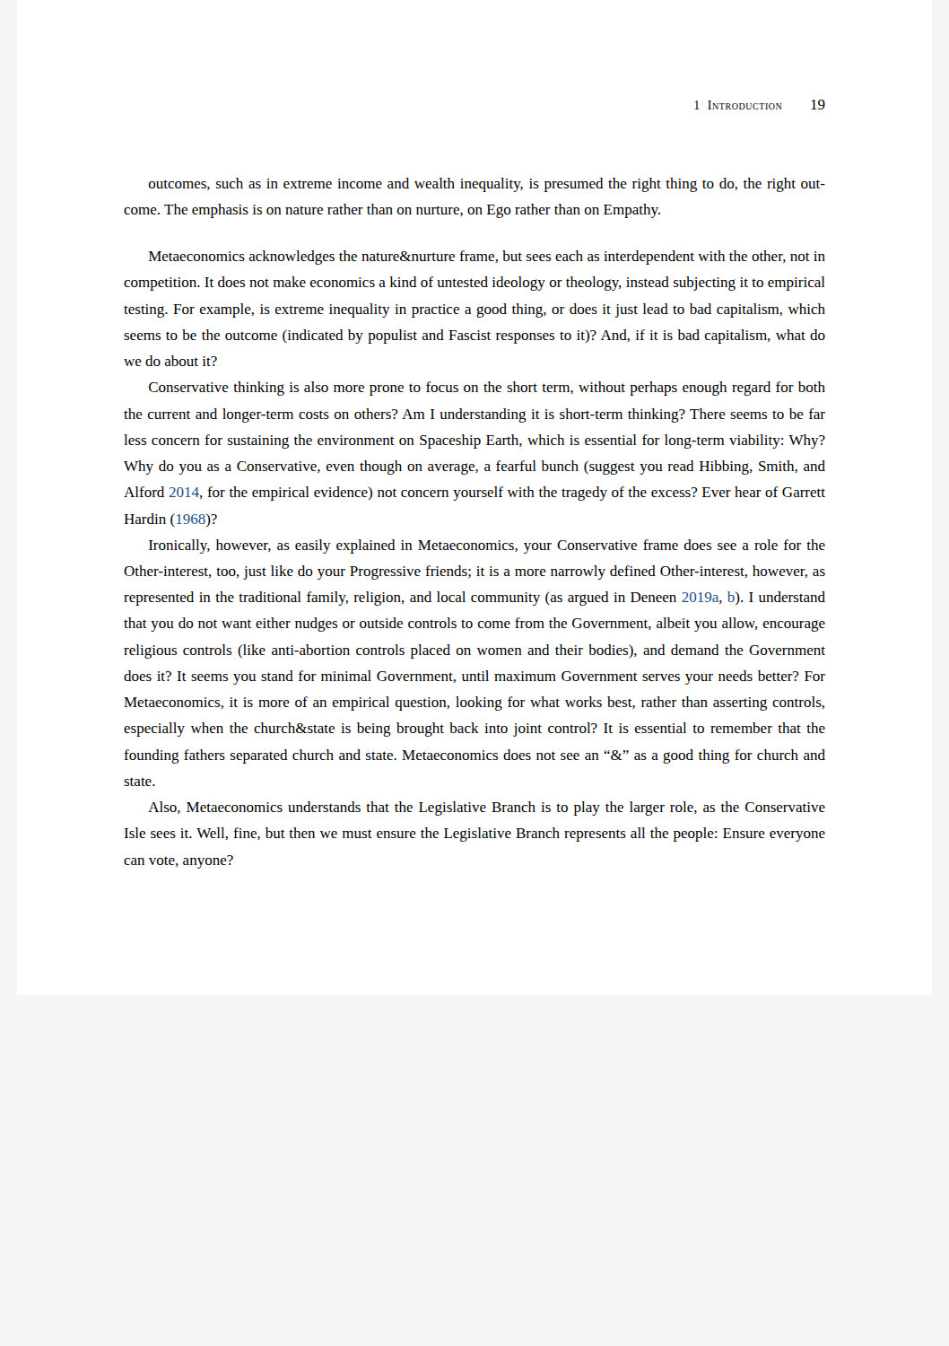1 Introduction 19
outcomes, such as in extreme income and wealth inequality, is presumed the right thing to do, the right outcome. The emphasis is on nature rather than on nurture, on Ego rather than on Empathy.
Metaeconomics acknowledges the nature&nurture frame, but sees each as interdependent with the other, not in competition. It does not make economics a kind of untested ideology or theology, instead subjecting it to empirical testing. For example, is extreme inequality in practice a good thing, or does it just lead to bad capitalism, which seems to be the outcome (indicated by populist and Fascist responses to it)? And, if it is bad capitalism, what do we do about it?
Conservative thinking is also more prone to focus on the short term, without perhaps enough regard for both the current and longer-term costs on others? Am I understanding it is short-term thinking? There seems to be far less concern for sustaining the environment on Spaceship Earth, which is essential for long-term viability: Why? Why do you as a Conservative, even though on average, a fearful bunch (suggest you read Hibbing, Smith, and Alford 2014, for the empirical evidence) not concern yourself with the tragedy of the excess? Ever hear of Garrett Hardin (1968)?
Ironically, however, as easily explained in Metaeconomics, your Conservative frame does see a role for the Other-interest, too, just like do your Progressive friends; it is a more narrowly defined Other-interest, however, as represented in the traditional family, religion, and local community (as argued in Deneen 2019a, b). I understand that you do not want either nudges or outside controls to come from the Government, albeit you allow, encourage religious controls (like anti-abortion controls placed on women and their bodies), and demand the Government does it? It seems you stand for minimal Government, until maximum Government serves your needs better? For Metaeconomics, it is more of an empirical question, looking for what works best, rather than asserting controls, especially when the church&state is being brought back into joint control? It is essential to remember that the founding fathers separated church and state. Metaeconomics does not see an “&” as a good thing for church and state.
Also, Metaeconomics understands that the Legislative Branch is to play the larger role, as the Conservative Isle sees it. Well, fine, but then we must ensure the Legislative Branch represents all the people: Ensure everyone can vote, anyone?